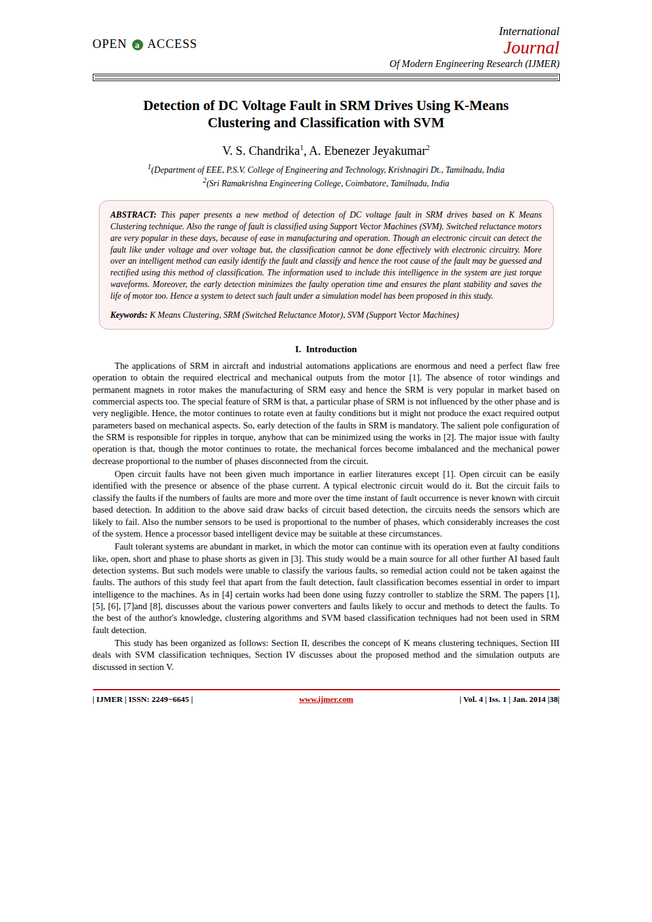OPEN a ACCESS
International
Journal
Of Modern Engineering Research (IJMER)
Detection of DC Voltage Fault in SRM Drives Using K-Means
Clustering and Classification with SVM
V. S. Chandrika1, A. Ebenezer Jeyakumar2
1(Department of EEE, P.S.V. College of Engineering and Technology, Krishnagiri Dt., Tamilnadu, India
2(Sri Ramakrishna Engineering College, Coimbatore, Tamilnadu, India
ABSTRACT: This paper presents a new method of detection of DC voltage fault in SRM drives based on K Means Clustering technique. Also the range of fault is classified using Support Vector Machines (SVM). Switched reluctance motors are very popular in these days, because of ease in manufacturing and operation. Though an electronic circuit can detect the fault like under voltage and over voltage but, the classification cannot be done effectively with electronic circuitry. More over an intelligent method can easily identify the fault and classify and hence the root cause of the fault may be guessed and rectified using this method of classification. The information used to include this intelligence in the system are just torque waveforms. Moreover, the early detection minimizes the faulty operation time and ensures the plant stability and saves the life of motor too. Hence a system to detect such fault under a simulation model has been proposed in this study.
Keywords: K Means Clustering, SRM (Switched Reluctance Motor), SVM (Support Vector Machines)
I. Introduction
The applications of SRM in aircraft and industrial automations applications are enormous and need a perfect flaw free operation to obtain the required electrical and mechanical outputs from the motor [1]. The absence of rotor windings and permanent magnets in rotor makes the manufacturing of SRM easy and hence the SRM is very popular in market based on commercial aspects too. The special feature of SRM is that, a particular phase of SRM is not influenced by the other phase and is very negligible. Hence, the motor continues to rotate even at faulty conditions but it might not produce the exact required output parameters based on mechanical aspects. So, early detection of the faults in SRM is mandatory. The salient pole configuration of the SRM is responsible for ripples in torque, anyhow that can be minimized using the works in [2]. The major issue with faulty operation is that, though the motor continues to rotate, the mechanical forces become imbalanced and the mechanical power decrease proportional to the number of phases disconnected from the circuit.
Open circuit faults have not been given much importance in earlier literatures except [1]. Open circuit can be easily identified with the presence or absence of the phase current. A typical electronic circuit would do it. But the circuit fails to classify the faults if the numbers of faults are more and more over the time instant of fault occurrence is never known with circuit based detection. In addition to the above said draw backs of circuit based detection, the circuits needs the sensors which are likely to fail. Also the number sensors to be used is proportional to the number of phases, which considerably increases the cost of the system. Hence a processor based intelligent device may be suitable at these circumstances.
Fault tolerant systems are abundant in market, in which the motor can continue with its operation even at faulty conditions like, open, short and phase to phase shorts as given in [3]. This study would be a main source for all other further AI based fault detection systems. But such models were unable to classify the various faults, so remedial action could not be taken against the faults. The authors of this study feel that apart from the fault detection, fault classification becomes essential in order to impart intelligence to the machines. As in [4] certain works had been done using fuzzy controller to stablize the SRM. The papers [1], [5], [6], [7]and [8], discusses about the various power converters and faults likely to occur and methods to detect the faults. To the best of the author's knowledge, clustering algorithms and SVM based classification techniques had not been used in SRM fault detection.
This study has been organized as follows: Section II, describes the concept of K means clustering techniques, Section III deals with SVM classification techniques, Section IV discusses about the proposed method and the simulation outputs are discussed in section V.
| IJMER | ISSN: 2249−6645 |
www.ijmer.com
| Vol. 4 | Iss. 1 | Jan. 2014 |38|